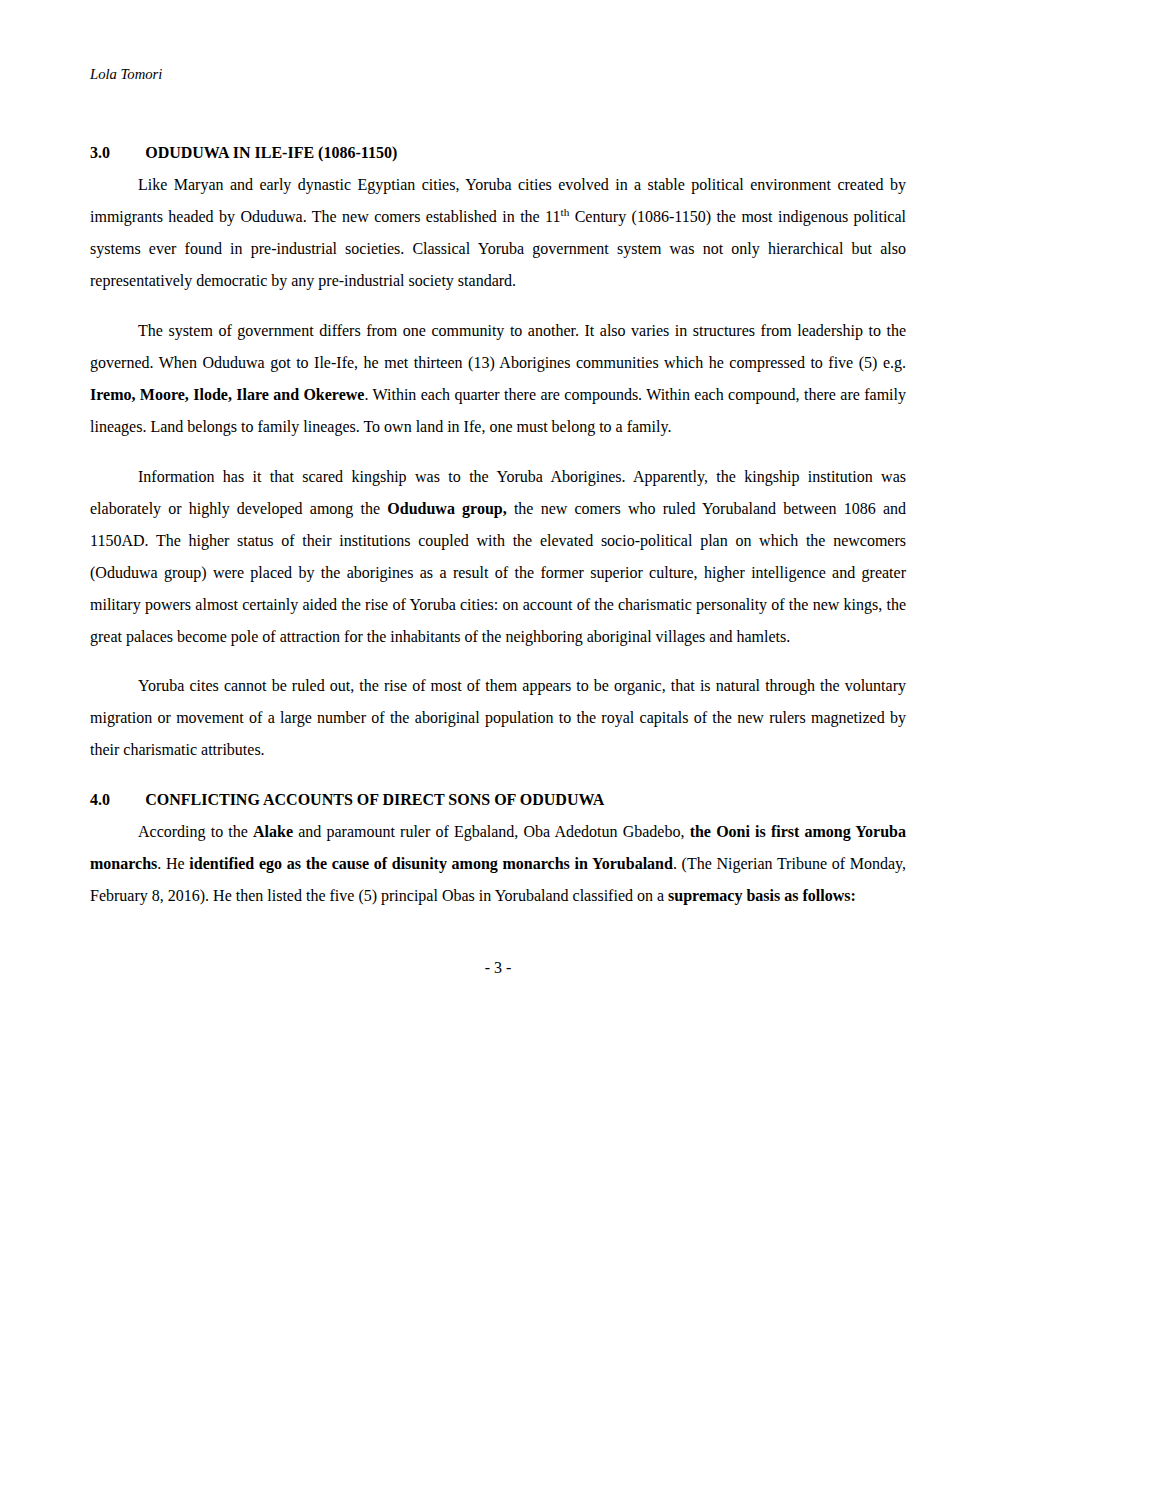Lola Tomori
3.0 ODUDUWA IN ILE-IFE (1086-1150)
Like Maryan and early dynastic Egyptian cities, Yoruba cities evolved in a stable political environment created by immigrants headed by Oduduwa. The new comers established in the 11th Century (1086-1150) the most indigenous political systems ever found in pre-industrial societies. Classical Yoruba government system was not only hierarchical but also representatively democratic by any pre-industrial society standard.
The system of government differs from one community to another. It also varies in structures from leadership to the governed. When Oduduwa got to Ile-Ife, he met thirteen (13) Aborigines communities which he compressed to five (5) e.g. Iremo, Moore, Ilode, Ilare and Okerewe. Within each quarter there are compounds. Within each compound, there are family lineages. Land belongs to family lineages. To own land in Ife, one must belong to a family.
Information has it that scared kingship was to the Yoruba Aborigines. Apparently, the kingship institution was elaborately or highly developed among the Oduduwa group, the new comers who ruled Yorubaland between 1086 and 1150AD. The higher status of their institutions coupled with the elevated socio-political plan on which the newcomers (Oduduwa group) were placed by the aborigines as a result of the former superior culture, higher intelligence and greater military powers almost certainly aided the rise of Yoruba cities: on account of the charismatic personality of the new kings, the great palaces become pole of attraction for the inhabitants of the neighboring aboriginal villages and hamlets.
Yoruba cites cannot be ruled out, the rise of most of them appears to be organic, that is natural through the voluntary migration or movement of a large number of the aboriginal population to the royal capitals of the new rulers magnetized by their charismatic attributes.
4.0 CONFLICTING ACCOUNTS OF DIRECT SONS OF ODUDUWA
According to the Alake and paramount ruler of Egbaland, Oba Adedotun Gbadebo, the Ooni is first among Yoruba monarchs. He identified ego as the cause of disunity among monarchs in Yorubaland. (The Nigerian Tribune of Monday, February 8, 2016). He then listed the five (5) principal Obas in Yorubaland classified on a supremacy basis as follows:
- 3 -